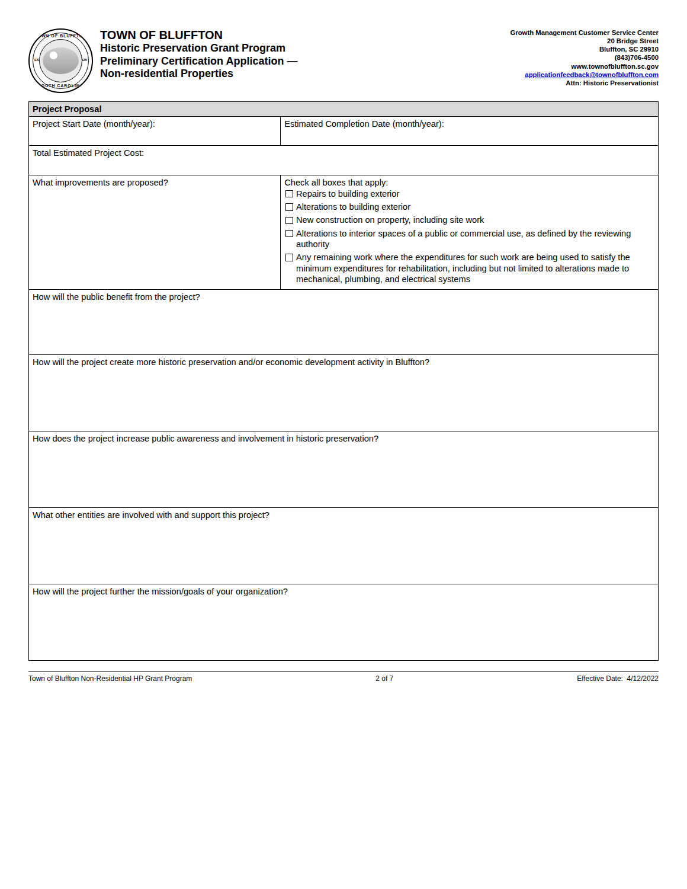TOWN OF BLUFFTON
SOUTH CAROLINA
EST.
1825
TOWN OF BLUFFTON
Historic Preservation Grant Program
Preliminary Certification Application —
Non-residential Properties
Growth Management Customer Service Center
20 Bridge Street
Bluffton, SC 29910
(843)706-4500
www.townofbluffton.sc.gov
applicationfeedback@townofbluffton.com
Attn: Historic Preservationist
| Project Proposal |
| --- |
| Project Start Date (month/year): | Estimated Completion Date (month/year): |
| Total Estimated Project Cost: |
| What improvements are proposed? | Check all boxes that apply: Repairs to building exterior Alterations to building exterior New construction on property, including site work Alterations to interior spaces of a public or commercial use, as defined by the reviewing authority Any remaining work where the expenditures for such work are being used to satisfy the minimum expenditures for rehabilitation, including but not limited to alterations made to mechanical, plumbing, and electrical systems |
| How will the public benefit from the project? |
| How will the project create more historic preservation and/or economic development activity in Bluffton? |
| How does the project increase public awareness and involvement in historic preservation? |
| What other entities are involved with and support this project? |
| How will the project further the mission/goals of your organization? |
Town of Bluffton Non-Residential HP Grant Program
2 of 7
Effective Date: 4/12/2022